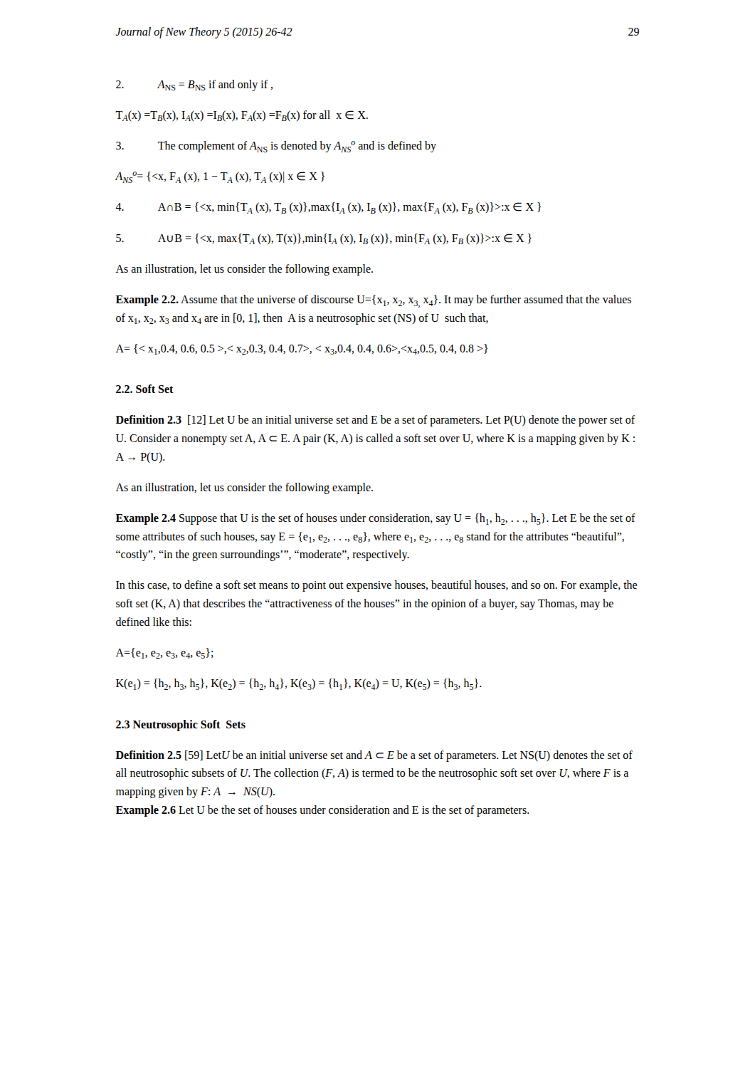Journal of New Theory 5 (2015) 26-42 29
2. ANS = BNS if and only if ,
TA(x) =TB(x), IA(x) =IB(x), FA(x) =FB(x) for all x ∈ X.
3. The complement of ANS is denoted by ANSo and is defined by
ANSo= {<x, FA (x), 1 − TA (x), TA (x)| x ∈ X }
4. A∩B = {<x, min{TA (x), TB (x)},max{IA (x), IB (x)}, max{FA (x), FB (x)}>:x ∈ X }
5. A∪B = {<x, max{TA (x), T(x)},min{IA (x), IB (x)}, min{FA (x), FB (x)}>:x ∈ X }
As an illustration, let us consider the following example.
Example 2.2. Assume that the universe of discourse U={x1, x2, x3, x4}. It may be further assumed that the values of x1, x2, x3 and x4 are in [0, 1], then A is a neutrosophic set (NS) of U such that,
A= {< x1,0.4, 0.6, 0.5 >,< x2,0.3, 0.4, 0.7>, < x3,0.4, 0.4, 0.6>,<x4,0.5, 0.4, 0.8 >}
2.2. Soft Set
Definition 2.3 [12] Let U be an initial universe set and E be a set of parameters. Let P(U) denote the power set of U. Consider a nonempty set A, A ⊂ E. A pair (K, A) is called a soft set over U, where K is a mapping given by K : A → P(U).
As an illustration, let us consider the following example.
Example 2.4 Suppose that U is the set of houses under consideration, say U = {h1, h2, . . ., h5}. Let E be the set of some attributes of such houses, say E = {e1, e2, . . ., e8}, where e1, e2, . . ., e8 stand for the attributes “beautiful”, “costly”, “in the green surroundings’”, “moderate”, respectively.
In this case, to define a soft set means to point out expensive houses, beautiful houses, and so on. For example, the soft set (K, A) that describes the “attractiveness of the houses” in the opinion of a buyer, say Thomas, may be defined like this:
A={e1, e2, e3, e4, e5};
K(e1) = {h2, h3, h5}, K(e2) = {h2, h4}, K(e3) = {h1}, K(e4) = U, K(e5) = {h3, h5}.
2.3 Neutrosophic Soft Sets
Definition 2.5 [59] LetU be an initial universe set and A ⊂ E be a set of parameters. Let NS(U) denotes the set of all neutrosophic subsets of U. The collection (F, A) is termed to be the neutrosophic soft set over U, where F is a mapping given by F: A → NS(U).
Example 2.6 Let U be the set of houses under consideration and E is the set of parameters.